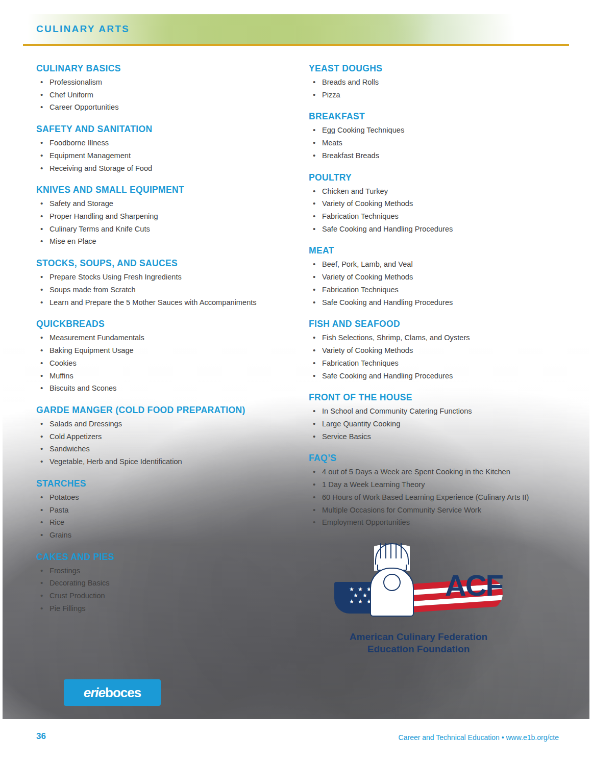Culinary Arts
Culinary Basics
Professionalism
Chef Uniform
Career Opportunities
Safety and Sanitation
Foodborne Illness
Equipment Management
Receiving and Storage of Food
Knives and Small Equipment
Safety and Storage
Proper Handling and Sharpening
Culinary Terms and Knife Cuts
Mise en Place
Stocks, Soups, and Sauces
Prepare Stocks Using Fresh Ingredients
Soups made from Scratch
Learn and Prepare the 5 Mother Sauces with Accompaniments
Quickbreads
Measurement Fundamentals
Baking Equipment Usage
Cookies
Muffins
Biscuits and Scones
Garde Manger (Cold Food Preparation)
Salads and Dressings
Cold Appetizers
Sandwiches
Vegetable, Herb and Spice Identification
Starches
Potatoes
Pasta
Rice
Grains
Cakes and Pies
Frostings
Decorating Basics
Crust Production
Pie Fillings
Yeast Doughs
Breads and Rolls
Pizza
Breakfast
Egg Cooking Techniques
Meats
Breakfast Breads
Poultry
Chicken and Turkey
Variety of Cooking Methods
Fabrication Techniques
Safe Cooking and Handling Procedures
Meat
Beef, Pork, Lamb, and Veal
Variety of Cooking Methods
Fabrication Techniques
Safe Cooking and Handling Procedures
Fish and Seafood
Fish Selections, Shrimp, Clams, and Oysters
Variety of Cooking Methods
Fabrication Techniques
Safe Cooking and Handling Procedures
Front of the House
In School and Community Catering Functions
Large Quantity Cooking
Service Basics
FAQ’s
4 out of 5 Days a Week are Spent Cooking in the Kitchen
1 Day a Week Learning Theory
60 Hours of Work Based Learning Experience (Culinary Arts II)
Multiple Occasions for Community Service Work
Employment Opportunities
★ ★ ★
★ ★
★ ★ ★
ACF
American Culinary Federation
Education Foundation
erieboces
36
Career and Technical Education • www.e1b.org/cte